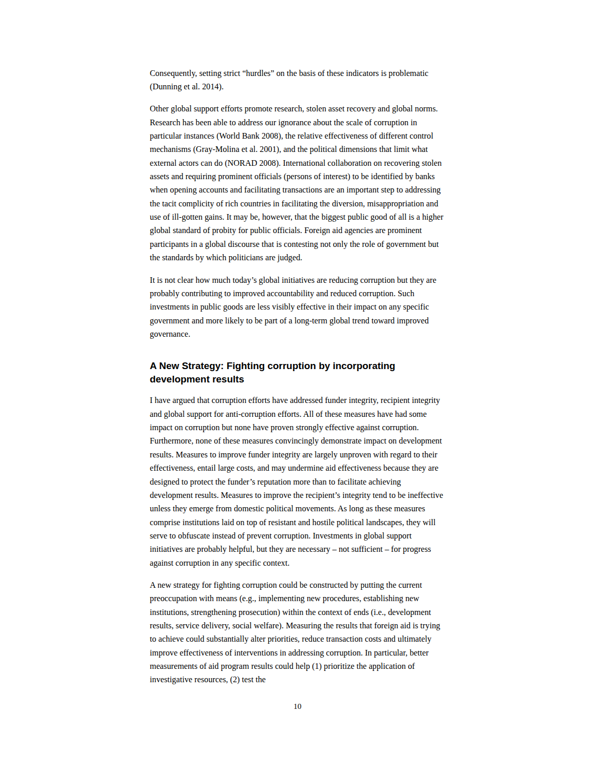Consequently, setting strict “hurdles” on the basis of these indicators is problematic (Dunning et al. 2014).
Other global support efforts promote research, stolen asset recovery and global norms. Research has been able to address our ignorance about the scale of corruption in particular instances (World Bank 2008), the relative effectiveness of different control mechanisms (Gray-Molina et al. 2001), and the political dimensions that limit what external actors can do (NORAD 2008). International collaboration on recovering stolen assets and requiring prominent officials (persons of interest) to be identified by banks when opening accounts and facilitating transactions are an important step to addressing the tacit complicity of rich countries in facilitating the diversion, misappropriation and use of ill-gotten gains. It may be, however, that the biggest public good of all is a higher global standard of probity for public officials. Foreign aid agencies are prominent participants in a global discourse that is contesting not only the role of government but the standards by which politicians are judged.
It is not clear how much today’s global initiatives are reducing corruption but they are probably contributing to improved accountability and reduced corruption. Such investments in public goods are less visibly effective in their impact on any specific government and more likely to be part of a long-term global trend toward improved governance.
A New Strategy: Fighting corruption by incorporating development results
I have argued that corruption efforts have addressed funder integrity, recipient integrity and global support for anti-corruption efforts. All of these measures have had some impact on corruption but none have proven strongly effective against corruption. Furthermore, none of these measures convincingly demonstrate impact on development results. Measures to improve funder integrity are largely unproven with regard to their effectiveness, entail large costs, and may undermine aid effectiveness because they are designed to protect the funder’s reputation more than to facilitate achieving development results. Measures to improve the recipient’s integrity tend to be ineffective unless they emerge from domestic political movements. As long as these measures comprise institutions laid on top of resistant and hostile political landscapes, they will serve to obfuscate instead of prevent corruption. Investments in global support initiatives are probably helpful, but they are necessary – not sufficient – for progress against corruption in any specific context.
A new strategy for fighting corruption could be constructed by putting the current preoccupation with means (e.g., implementing new procedures, establishing new institutions, strengthening prosecution) within the context of ends (i.e., development results, service delivery, social welfare). Measuring the results that foreign aid is trying to achieve could substantially alter priorities, reduce transaction costs and ultimately improve effectiveness of interventions in addressing corruption. In particular, better measurements of aid program results could help (1) prioritize the application of investigative resources, (2) test the
10